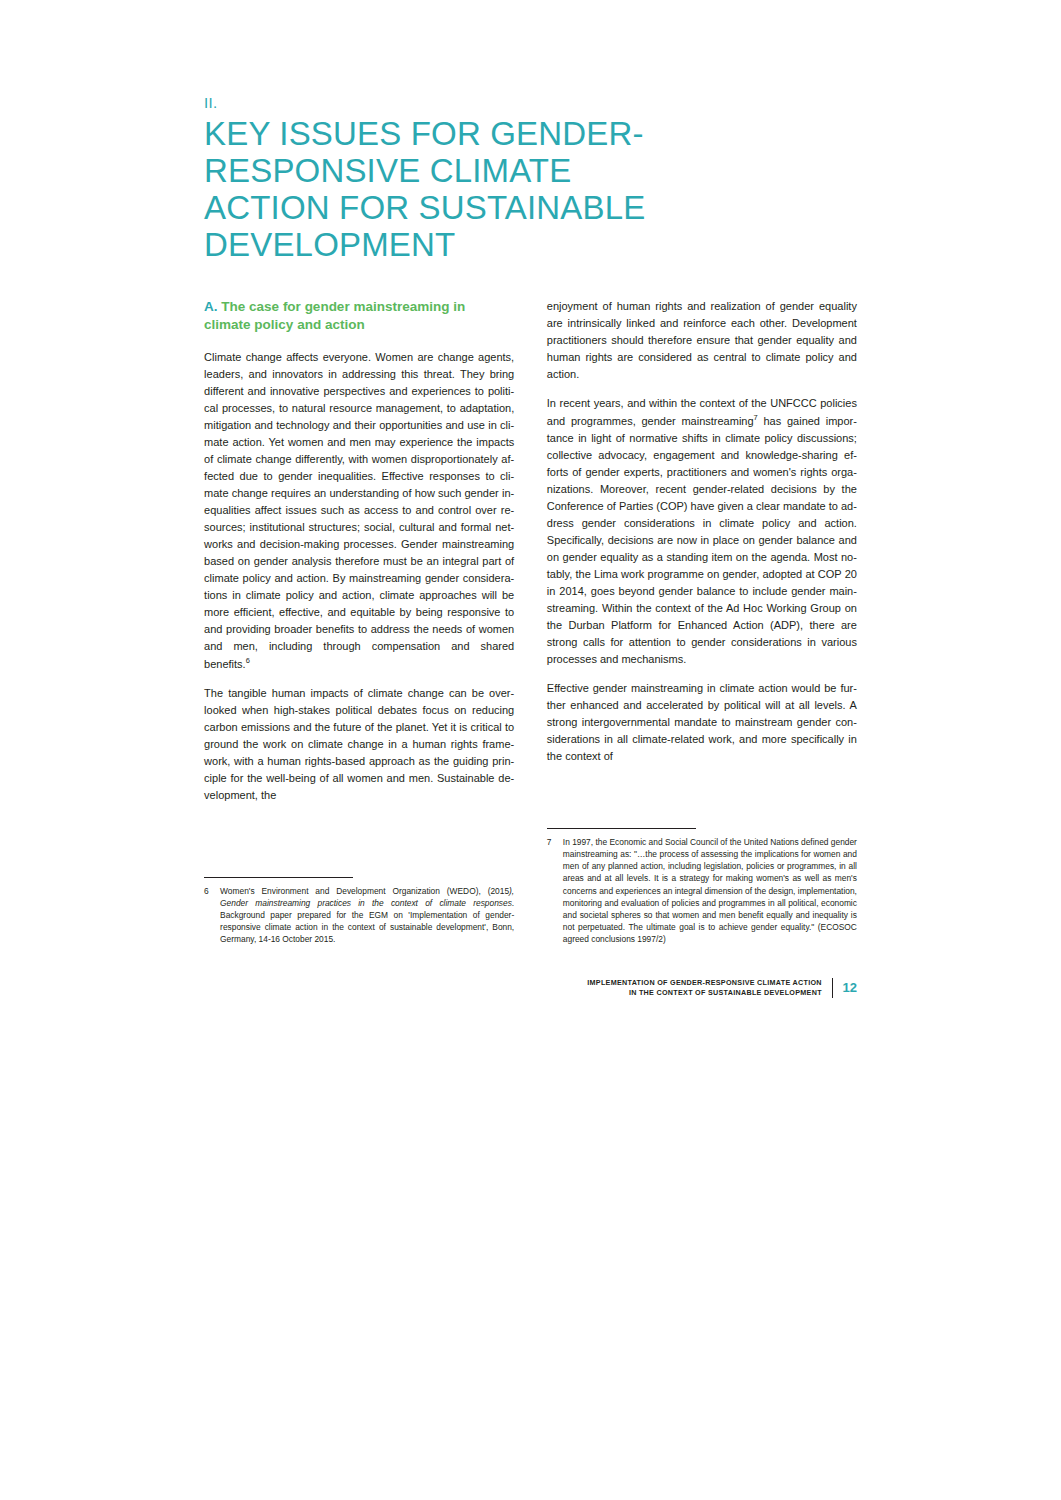II.
Key issues for gender-
responsive climate
action for sustainable
development
A. The case for gender mainstreaming in climate policy and action
Climate change affects everyone. Women are change agents, leaders, and innovators in addressing this threat. They bring different and innovative perspectives and experiences to political processes, to natural resource management, to adaptation, mitigation and technology and their opportunities and use in climate action. Yet women and men may experience the impacts of climate change differently, with women disproportionately affected due to gender inequalities. Effective responses to climate change requires an understanding of how such gender inequalities affect issues such as access to and control over resources; institutional structures; social, cultural and formal networks and decision-making processes. Gender mainstreaming based on gender analysis therefore must be an integral part of climate policy and action. By mainstreaming gender considerations in climate policy and action, climate approaches will be more efficient, effective, and equitable by being responsive to and providing broader benefits to address the needs of women and men, including through compensation and shared benefits.6
The tangible human impacts of climate change can be overlooked when high-stakes political debates focus on reducing carbon emissions and the future of the planet. Yet it is critical to ground the work on climate change in a human rights framework, with a human rights-based approach as the guiding principle for the well-being of all women and men. Sustainable development, the
6
Women's Environment and Development Organization (WEDO), (2015), Gender mainstreaming practices in the context of climate responses. Background paper prepared for the EGM on 'Implementation of gender-responsive climate action in the context of sustainable development', Bonn, Germany, 14-16 October 2015.
enjoyment of human rights and realization of gender equality are intrinsically linked and reinforce each other. Development practitioners should therefore ensure that gender equality and human rights are considered as central to climate policy and action.
In recent years, and within the context of the UNFCCC policies and programmes, gender mainstreaming7 has gained importance in light of normative shifts in climate policy discussions; collective advocacy, engagement and knowledge-sharing efforts of gender experts, practitioners and women's rights organizations. Moreover, recent gender-related decisions by the Conference of Parties (COP) have given a clear mandate to address gender considerations in climate policy and action. Specifically, decisions are now in place on gender balance and on gender equality as a standing item on the agenda. Most notably, the Lima work programme on gender, adopted at COP 20 in 2014, goes beyond gender balance to include gender mainstreaming. Within the context of the Ad Hoc Working Group on the Durban Platform for Enhanced Action (ADP), there are strong calls for attention to gender considerations in various processes and mechanisms.
Effective gender mainstreaming in climate action would be further enhanced and accelerated by political will at all levels. A strong intergovernmental mandate to mainstream gender considerations in all climate-related work, and more specifically in the context of
7
In 1997, the Economic and Social Council of the United Nations defined gender mainstreaming as: "…the process of assessing the implications for women and men of any planned action, including legislation, policies or programmes, in all areas and at all levels. It is a strategy for making women's as well as men's concerns and experiences an integral dimension of the design, implementation, monitoring and evaluation of policies and programmes in all political, economic and societal spheres so that women and men benefit equally and inequality is not perpetuated. The ultimate goal is to achieve gender equality." (ECOSOC agreed conclusions 1997/2)
Implementation of gender-responsive climate action
in the context of sustainable development
12